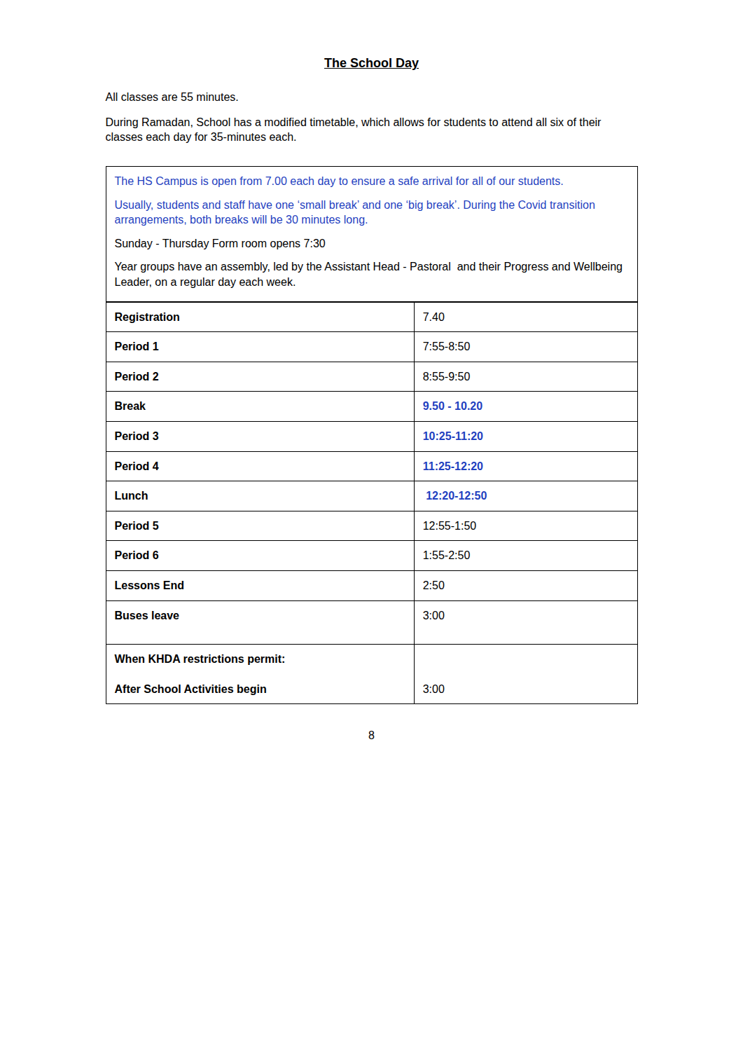The School Day
All classes are 55 minutes.
During Ramadan, School has a modified timetable, which allows for students to attend all six of their classes each day for 35-minutes each.
The HS Campus is open from 7.00 each day to ensure a safe arrival for all of our students.
Usually, students and staff have one ‘small break’ and one ‘big break’. During the Covid transition arrangements, both breaks will be 30 minutes long.
Sunday - Thursday Form room opens 7:30
Year groups have an assembly, led by the Assistant Head - Pastoral and their Progress and Wellbeing Leader, on a regular day each week.
| Registration | 7.40 |
| Period 1 | 7:55-8:50 |
| Period 2 | 8:55-9:50 |
| Break | 9.50 - 10.20 |
| Period 3 | 10:25-11:20 |
| Period 4 | 11:25-12:20 |
| Lunch | 12:20-12:50 |
| Period 5 | 12:55-1:50 |
| Period 6 | 1:55-2:50 |
| Lessons End | 2:50 |
| Buses leave | 3:00 |
| When KHDA restrictions permit: After School Activities begin | 3:00 |
8